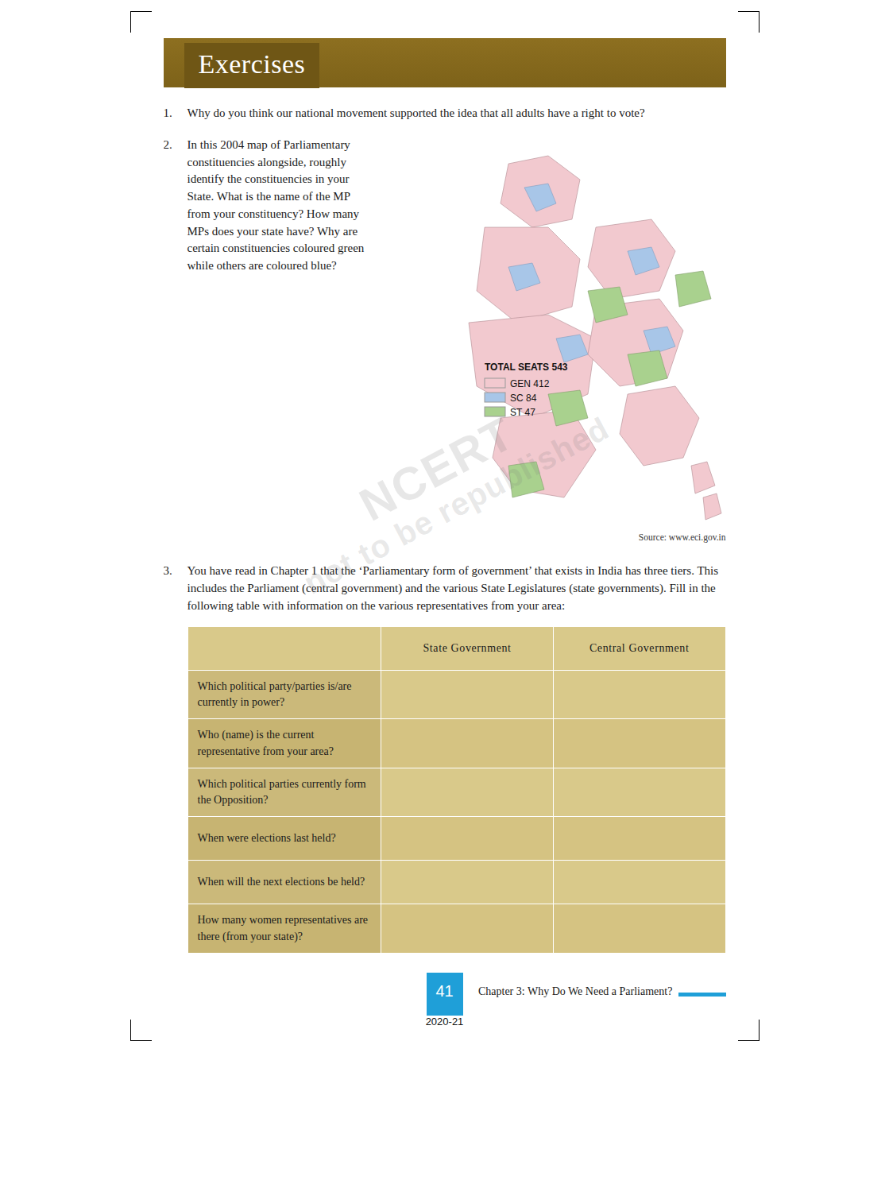NCERTnot to be republished
Exercises
Why do you think our national movement supported the idea that all adults have a right to vote?
Source: www.eci.gov.in
In this 2004 map of Parliamentary constituencies alongside, roughly identify the constituencies in your State. What is the name of the MP from your constituency? How many MPs does your state have? Why are certain constituencies coloured green while others are coloured blue?
You have read in Chapter 1 that the ‘Parliamentary form of government’ that exists in India has three tiers. This includes the Parliament (central government) and the various State Legislatures (state governments). Fill in the following table with information on the various representatives from your area:
| | State Government | Central Government |
| --- | --- | --- |
| Which political party/parties is/are currently in power? | | |
| Who (name) is the current representative from your area? | | |
| Which political parties currently form the Opposition? | | |
| When were elections last held? | | |
| When will the next elections be held? | | |
| How many women representatives are there (from your state)? | | |
41
Chapter 3: Why Do We Need a Parliament?
2020-21